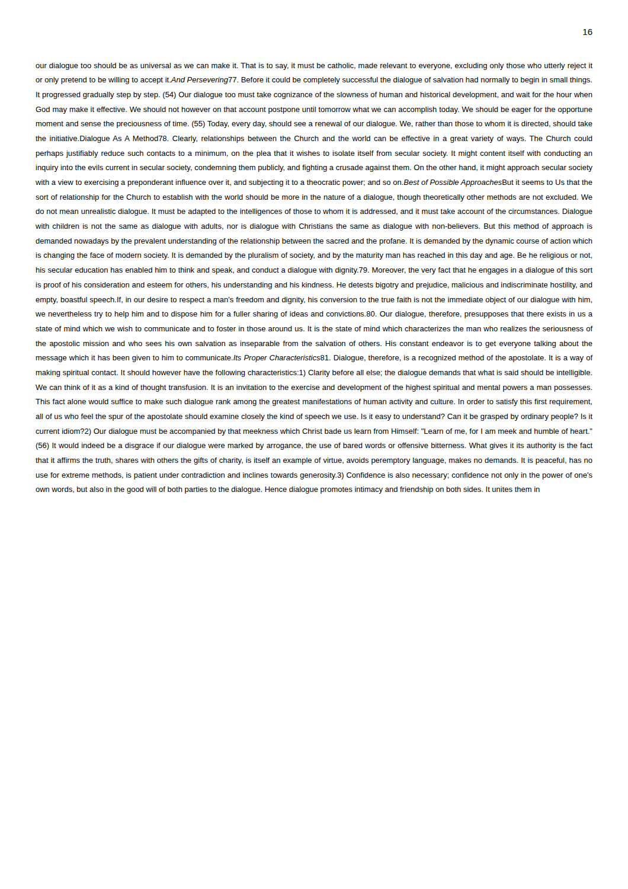16
our dialogue too should be as universal as we can make it. That is to say, it must be catholic, made relevant to everyone, excluding only those who utterly reject it or only pretend to be willing to accept it.And Persevering77. Before it could be completely successful the dialogue of salvation had normally to begin in small things. It progressed gradually step by step. (54) Our dialogue too must take cognizance of the slowness of human and historical development, and wait for the hour when God may make it effective. We should not however on that account postpone until tomorrow what we can accomplish today. We should be eager for the opportune moment and sense the preciousness of time. (55) Today, every day, should see a renewal of our dialogue. We, rather than those to whom it is directed, should take the initiative.Dialogue As A Method78. Clearly, relationships between the Church and the world can be effective in a great variety of ways. The Church could perhaps justifiably reduce such contacts to a minimum, on the plea that it wishes to isolate itself from secular society. It might content itself with conducting an inquiry into the evils current in secular society, condemning them publicly, and fighting a crusade against them. On the other hand, it might approach secular society with a view to exercising a preponderant influence over it, and subjecting it to a theocratic power; and so on.Best of Possible Approaches But it seems to Us that the sort of relationship for the Church to establish with the world should be more in the nature of a dialogue, though theoretically other methods are not excluded. We do not mean unrealistic dialogue. It must be adapted to the intelligences of those to whom it is addressed, and it must take account of the circumstances. Dialogue with children is not the same as dialogue with adults, nor is dialogue with Christians the same as dialogue with non-believers. But this method of approach is demanded nowadays by the prevalent understanding of the relationship between the sacred and the profane. It is demanded by the dynamic course of action which is changing the face of modern society. It is demanded by the pluralism of society, and by the maturity man has reached in this day and age. Be he religious or not, his secular education has enabled him to think and speak, and conduct a dialogue with dignity.79. Moreover, the very fact that he engages in a dialogue of this sort is proof of his consideration and esteem for others, his understanding and his kindness. He detests bigotry and prejudice, malicious and indiscriminate hostility, and empty, boastful speech.If, in our desire to respect a man's freedom and dignity, his conversion to the true faith is not the immediate object of our dialogue with him, we nevertheless try to help him and to dispose him for a fuller sharing of ideas and convictions.80. Our dialogue, therefore, presupposes that there exists in us a state of mind which we wish to communicate and to foster in those around us. It is the state of mind which characterizes the man who realizes the seriousness of the apostolic mission and who sees his own salvation as inseparable from the salvation of others. His constant endeavor is to get everyone talking about the message which it has been given to him to communicate.Its Proper Characteristics81. Dialogue, therefore, is a recognized method of the apostolate. It is a way of making spiritual contact. It should however have the following characteristics:1) Clarity before all else; the dialogue demands that what is said should be intelligible. We can think of it as a kind of thought transfusion. It is an invitation to the exercise and development of the highest spiritual and mental powers a man possesses. This fact alone would suffice to make such dialogue rank among the greatest manifestations of human activity and culture. In order to satisfy this first requirement, all of us who feel the spur of the apostolate should examine closely the kind of speech we use. Is it easy to understand? Can it be grasped by ordinary people? Is it current idiom?2) Our dialogue must be accompanied by that meekness which Christ bade us learn from Himself: "Learn of me, for I am meek and humble of heart." (56) It would indeed be a disgrace if our dialogue were marked by arrogance, the use of bared words or offensive bitterness. What gives it its authority is the fact that it affirms the truth, shares with others the gifts of charity, is itself an example of virtue, avoids peremptory language, makes no demands. It is peaceful, has no use for extreme methods, is patient under contradiction and inclines towards generosity.3) Confidence is also necessary; confidence not only in the power of one's own words, but also in the good will of both parties to the dialogue. Hence dialogue promotes intimacy and friendship on both sides. It unites them in